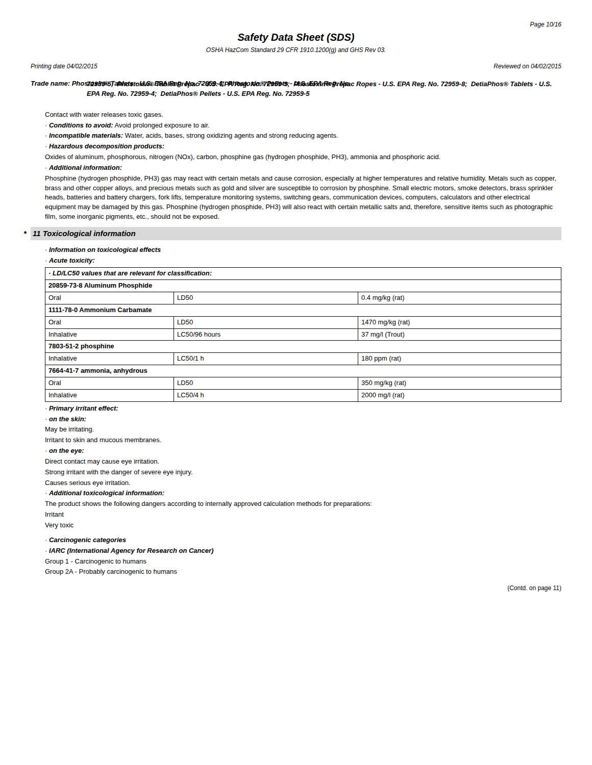Page 10/16
Safety Data Sheet (SDS)
OSHA HazCom Standard 29 CFR 1910.1200(g) and GHS Rev 03.
Printing date 04/02/2015 Reviewed on 04/02/2015
Trade name: Phostoxin® Tablets - U.S. EPA Reg. No. 72959-4; Phostoxin® Pellets - U.S. EPA Reg. No. 72959-5; Phostoxin® Tablet Prepac - U.S. EPA Reg. No. 72959-9; Phostoxin® Prepac Ropes - U.S. EPA Reg. No. 72959-8; DetiaPhos® Tablets - U.S. EPA Reg. No. 72959-4; DetiaPhos® Pellets - U.S. EPA Reg. No. 72959-5
Contact with water releases toxic gases.
· Conditions to avoid: Avoid prolonged exposure to air.
· Incompatible materials: Water, acids, bases, strong oxidizing agents and strong reducing agents.
· Hazardous decomposition products:
Oxides of aluminum, phosphorous, nitrogen (NOx), carbon, phosphine gas (hydrogen phosphide, PH3), ammonia and phosphoric acid.
· Additional information:
Phosphine (hydrogen phosphide, PH3) gas may react with certain metals and cause corrosion, especially at higher temperatures and relative humidity. Metals such as copper, brass and other copper alloys, and precious metals such as gold and silver are susceptible to corrosion by phosphine. Small electric motors, smoke detectors, brass sprinkler heads, batteries and battery chargers, fork lifts, temperature monitoring systems, switching gears, communication devices, computers, calculators and other electrical equipment may be damaged by this gas. Phosphine (hydrogen phosphide, PH3) will also react with certain metallic salts and, therefore, sensitive items such as photographic film, some inorganic pigments, etc., should not be exposed.
*11 Toxicological information
· Information on toxicological effects
· Acute toxicity:
| · LD/LC50 values that are relevant for classification: |
| 20859-73-8 Aluminum Phosphide |
| Oral | LD50 | 0.4 mg/kg (rat) |
| 1111-78-0 Ammonium Carbamate |
| Oral | LD50 | 1470 mg/kg (rat) |
| Inhalative | LC50/96 hours | 37 mg/l (Trout) |
| 7803-51-2 phosphine |
| Inhalative | LC50/1 h | 180 ppm (rat) |
| 7664-41-7 ammonia, anhydrous |
| Oral | LD50 | 350 mg/kg (rat) |
| Inhalative | LC50/4 h | 2000 mg/l (rat) |
· Primary irritant effect:
· on the skin:
May be irritating.
Irritant to skin and mucous membranes.
· on the eye:
Direct contact may cause eye irritation.
Strong irritant with the danger of severe eye injury.
Causes serious eye irritation.
· Additional toxicological information:
The product shows the following dangers according to internally approved calculation methods for preparations:
Irritant
Very toxic
· Carcinogenic categories
· IARC (International Agency for Research on Cancer)
Group 1 - Carcinogenic to humans
Group 2A - Probably carcinogenic to humans
(Contd. on page 11)